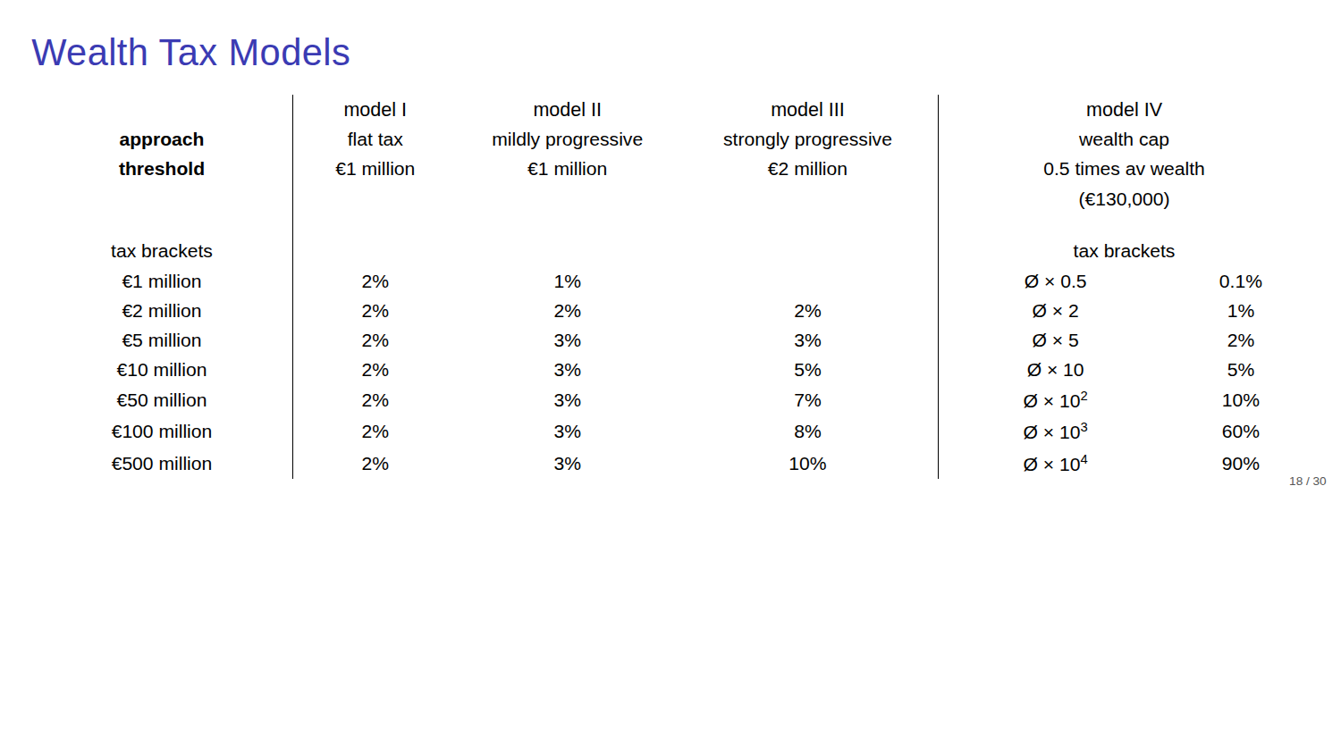Wealth Tax Models
| | model I | model II | model III | model IV |
| approach | flat tax | mildly progressive | strongly progressive | wealth cap |
| threshold | €1 million | €1 million | €2 million | 0.5 times av wealth |
| | | | | (€130,000) |
| tax brackets | | | | tax brackets |
| €1 million | 2% | 1% | | Ø × 0.5 | 0.1% |
| €2 million | 2% | 2% | 2% | Ø × 2 | 1% |
| €5 million | 2% | 3% | 3% | Ø × 5 | 2% |
| €10 million | 2% | 3% | 5% | Ø × 10 | 5% |
| €50 million | 2% | 3% | 7% | Ø × 10 2 | 10% |
| €100 million | 2% | 3% | 8% | Ø × 10 3 | 60% |
| €500 million | 2% | 3% | 10% | Ø × 10 4 | 90% |
18 / 30